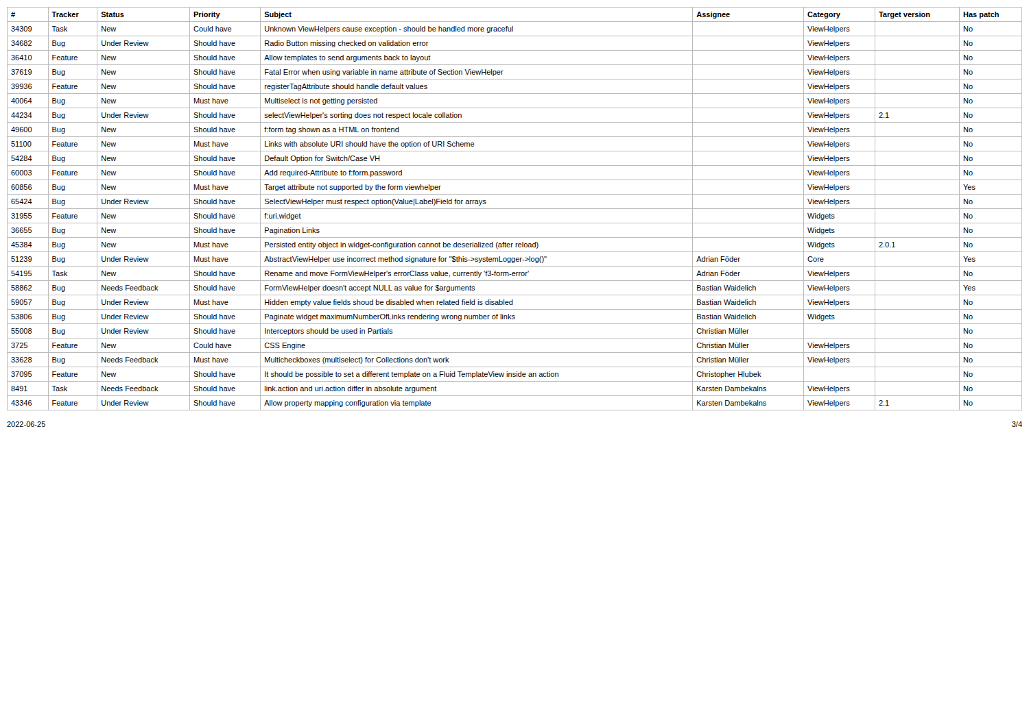| # | Tracker | Status | Priority | Subject | Assignee | Category | Target version | Has patch |
| --- | --- | --- | --- | --- | --- | --- | --- | --- |
| 34309 | Task | New | Could have | Unknown ViewHelpers cause exception - should be handled more graceful | | ViewHelpers | | No |
| 34682 | Bug | Under Review | Should have | Radio Button missing checked on validation error | | ViewHelpers | | No |
| 36410 | Feature | New | Should have | Allow templates to send arguments back to layout | | ViewHelpers | | No |
| 37619 | Bug | New | Should have | Fatal Error when using variable in name attribute of Section ViewHelper | | ViewHelpers | | No |
| 39936 | Feature | New | Should have | registerTagAttribute should handle default values | | ViewHelpers | | No |
| 40064 | Bug | New | Must have | Multiselect is not getting persisted | | ViewHelpers | | No |
| 44234 | Bug | Under Review | Should have | selectViewHelper's sorting does not respect locale collation | | ViewHelpers | 2.1 | No |
| 49600 | Bug | New | Should have | f:form tag shown as a HTML on frontend | | ViewHelpers | | No |
| 51100 | Feature | New | Must have | Links with absolute URI should have the option of URI Scheme | | ViewHelpers | | No |
| 54284 | Bug | New | Should have | Default Option for Switch/Case VH | | ViewHelpers | | No |
| 60003 | Feature | New | Should have | Add required-Attribute to f:form.password | | ViewHelpers | | No |
| 60856 | Bug | New | Must have | Target attribute not supported by the form viewhelper | | ViewHelpers | | Yes |
| 65424 | Bug | Under Review | Should have | SelectViewHelper must respect option(Value/Label)Field for arrays | | ViewHelpers | | No |
| 31955 | Feature | New | Should have | f:uri.widget | | Widgets | | No |
| 36655 | Bug | New | Should have | Pagination Links | | Widgets | | No |
| 45384 | Bug | New | Must have | Persisted entity object in widget-configuration cannot be deserialized (after reload) | | Widgets | 2.0.1 | No |
| 51239 | Bug | Under Review | Must have | AbstractViewHelper use incorrect method signature for "$this->systemLogger->log()" | Adrian Föder | Core | | Yes |
| 54195 | Task | New | Should have | Rename and move FormViewHelper's errorClass value, currently 'f3-form-error' | Adrian Föder | ViewHelpers | | No |
| 58862 | Bug | Needs Feedback | Should have | FormViewHelper doesn't accept NULL as value for $arguments | Bastian Waidelich | ViewHelpers | | Yes |
| 59057 | Bug | Under Review | Must have | Hidden empty value fields shoud be disabled when related field is disabled | Bastian Waidelich | ViewHelpers | | No |
| 53806 | Bug | Under Review | Should have | Paginate widget maximumNumberOfLinks rendering wrong number of links | Bastian Waidelich | Widgets | | No |
| 55008 | Bug | Under Review | Should have | Interceptors should be used in Partials | Christian Müller | | | No |
| 3725 | Feature | New | Could have | CSS Engine | Christian Müller | ViewHelpers | | No |
| 33628 | Bug | Needs Feedback | Must have | Multicheckboxes (multiselect) for Collections don't work | Christian Müller | ViewHelpers | | No |
| 37095 | Feature | New | Should have | It should be possible to set a different template on a Fluid TemplateView inside an action | Christopher Hlubek | | | No |
| 8491 | Task | Needs Feedback | Should have | link.action and uri.action differ in absolute argument | Karsten Dambekalns | ViewHelpers | | No |
| 43346 | Feature | Under Review | Should have | Allow property mapping configuration via template | Karsten Dambekalns | ViewHelpers | 2.1 | No |
2022-06-25 3/4